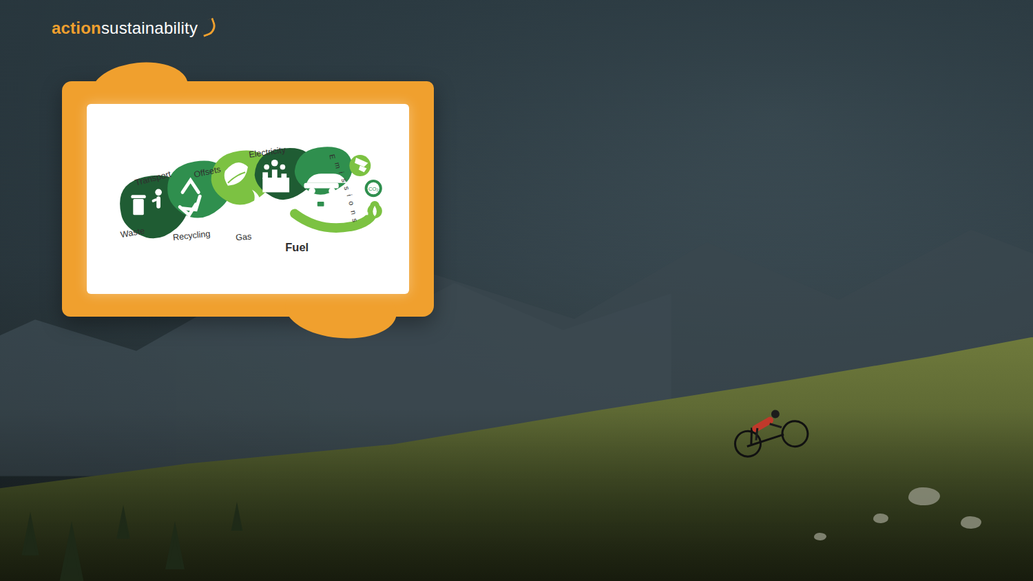action sustainability
Carbon footprint diagram A footprint shape made of icons labelled Transport, Offsets, Electricity, Emissions, Waste, Recycling, Gas and Fuel. CO₂ Transport Offsets Electricity E m i s s i o n s Waste Recycling Gas Fuel